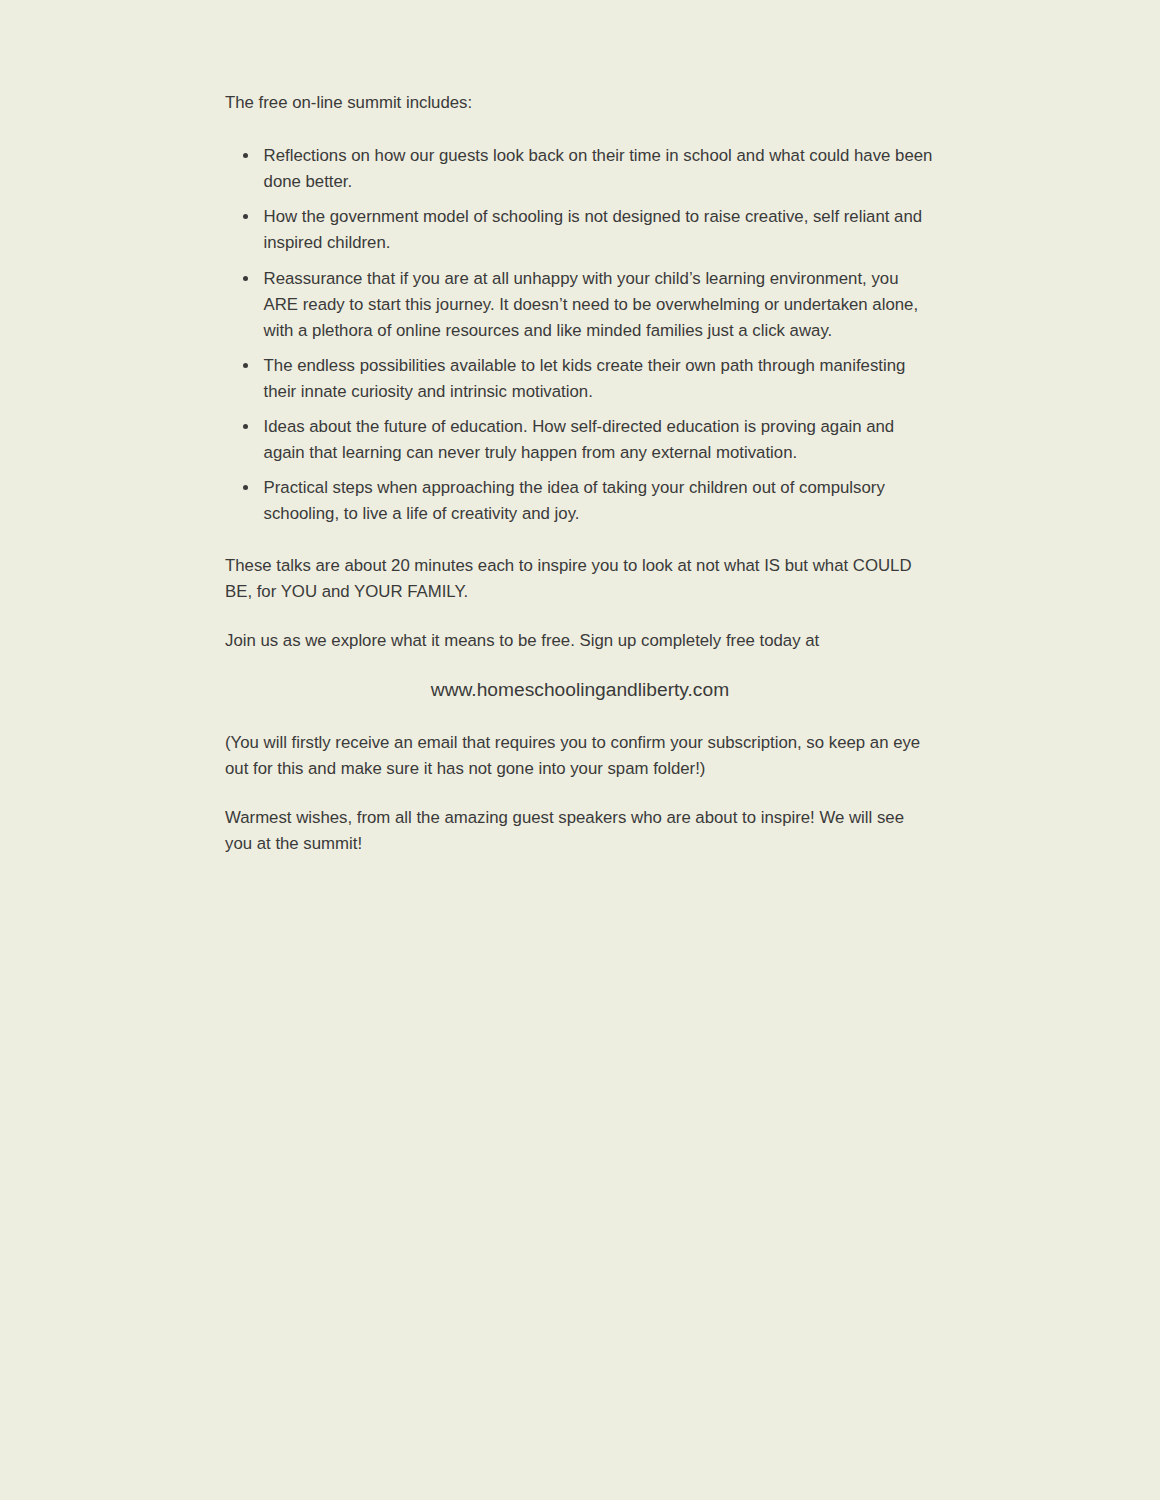The free on-line summit includes:
Reflections on how our guests look back on their time in school and what could have been done better.
How the government model of schooling is not designed to raise creative, self reliant and inspired children.
Reassurance that if you are at all unhappy with your child’s learning environment, you ARE ready to start this journey. It doesn’t need to be overwhelming or undertaken alone, with a plethora of online resources and like minded families just a click away.
The endless possibilities available to let kids create their own path through manifesting their innate curiosity and intrinsic motivation.
Ideas about the future of education. How self-directed education is proving again and again that learning can never truly happen from any external motivation.
Practical steps when approaching the idea of taking your children out of compulsory schooling, to live a life of creativity and joy.
These talks are about 20 minutes each to inspire you to look at not what IS but what COULD BE, for YOU and YOUR FAMILY.
Join us as we explore what it means to be free. Sign up completely free today at
www.homeschoolingandliberty.com
(You will firstly receive an email that requires you to confirm your subscription, so keep an eye out for this and make sure it has not gone into your spam folder!)
Warmest wishes, from all the amazing guest speakers who are about to inspire! We will see you at the summit!